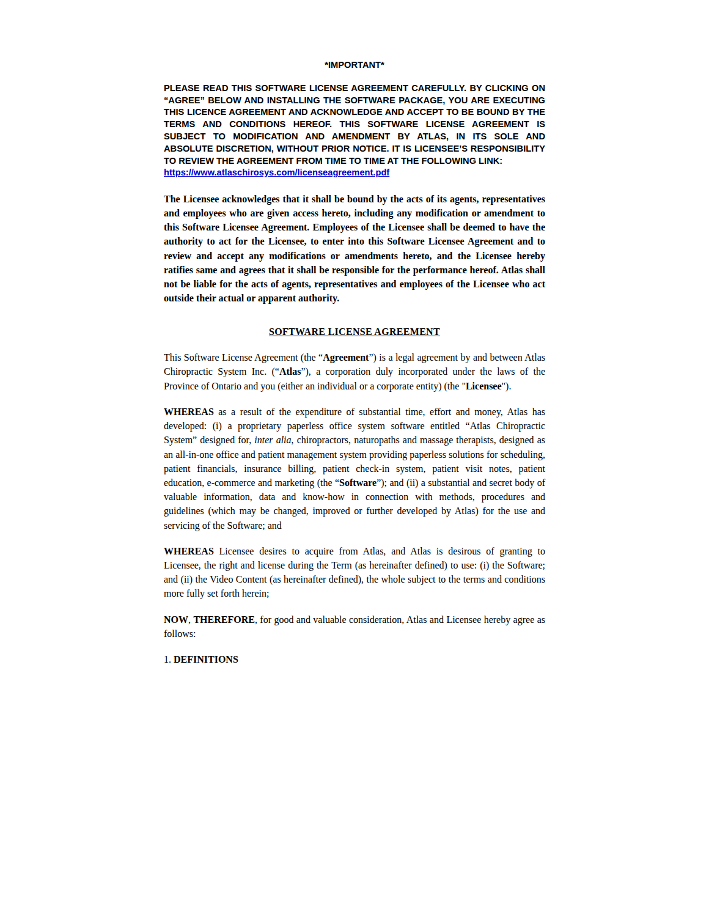*IMPORTANT*
PLEASE READ THIS SOFTWARE LICENSE AGREEMENT CAREFULLY. BY CLICKING ON “AGREE” BELOW AND INSTALLING THE SOFTWARE PACKAGE, YOU ARE EXECUTING THIS LICENCE AGREEMENT AND ACKNOWLEDGE AND ACCEPT TO BE BOUND BY THE TERMS AND CONDITIONS HEREOF. THIS SOFTWARE LICENSE AGREEMENT IS SUBJECT TO MODIFICATION AND AMENDMENT BY ATLAS, IN ITS SOLE AND ABSOLUTE DISCRETION, WITHOUT PRIOR NOTICE. IT IS LICENSEE’S RESPONSIBILITY TO REVIEW THE AGREEMENT FROM TIME TO TIME AT THE FOLLOWING LINK:
https://www.atlaschirosys.com/licenseagreement.pdf
The Licensee acknowledges that it shall be bound by the acts of its agents, representatives and employees who are given access hereto, including any modification or amendment to this Software Licensee Agreement. Employees of the Licensee shall be deemed to have the authority to act for the Licensee, to enter into this Software Licensee Agreement and to review and accept any modifications or amendments hereto, and the Licensee hereby ratifies same and agrees that it shall be responsible for the performance hereof. Atlas shall not be liable for the acts of agents, representatives and employees of the Licensee who act outside their actual or apparent authority.
SOFTWARE LICENSE AGREEMENT
This Software License Agreement (the “Agreement”) is a legal agreement by and between Atlas Chiropractic System Inc. (“Atlas”), a corporation duly incorporated under the laws of the Province of Ontario and you (either an individual or a corporate entity) (the "Licensee").
WHEREAS as a result of the expenditure of substantial time, effort and money, Atlas has developed: (i) a proprietary paperless office system software entitled “Atlas Chiropractic System” designed for, inter alia, chiropractors, naturopaths and massage therapists, designed as an all-in-one office and patient management system providing paperless solutions for scheduling, patient financials, insurance billing, patient check-in system, patient visit notes, patient education, e-commerce and marketing (the “Software”); and (ii) a substantial and secret body of valuable information, data and know-how in connection with methods, procedures and guidelines (which may be changed, improved or further developed by Atlas) for the use and servicing of the Software; and
WHEREAS Licensee desires to acquire from Atlas, and Atlas is desirous of granting to Licensee, the right and license during the Term (as hereinafter defined) to use: (i) the Software; and (ii) the Video Content (as hereinafter defined), the whole subject to the terms and conditions more fully set forth herein;
NOW, THEREFORE, for good and valuable consideration, Atlas and Licensee hereby agree as follows:
1. DEFINITIONS